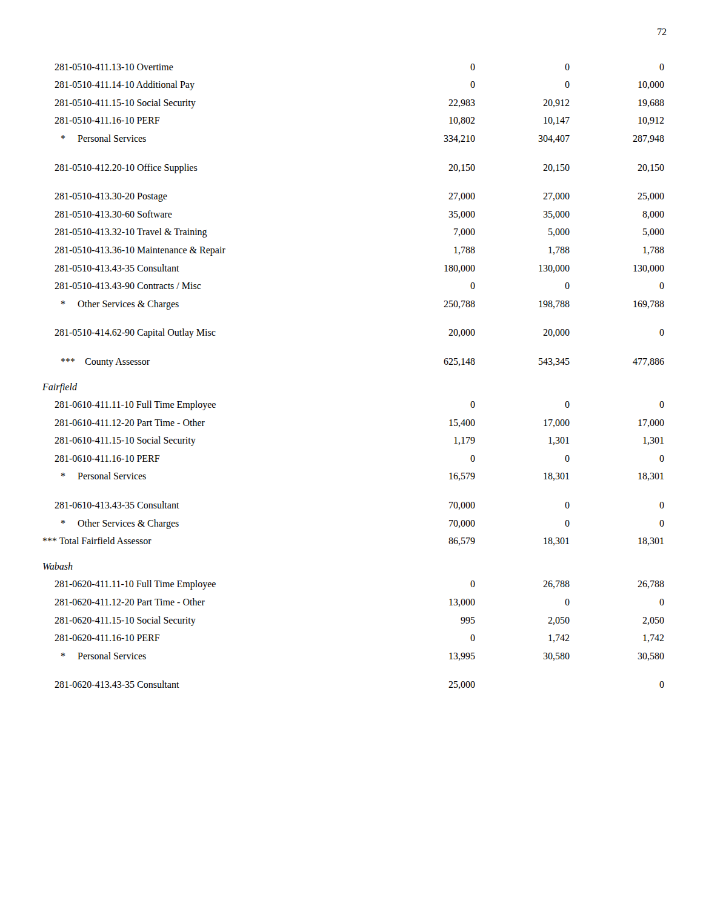72
| 281-0510-411.13-10 Overtime | 0 | 0 | 0 |
| 281-0510-411.14-10 Additional Pay | 0 | 0 | 10,000 |
| 281-0510-411.15-10 Social Security | 22,983 | 20,912 | 19,688 |
| 281-0510-411.16-10 PERF | 10,802 | 10,147 | 10,912 |
| * Personal Services | 334,210 | 304,407 | 287,948 |
| 281-0510-412.20-10 Office Supplies | 20,150 | 20,150 | 20,150 |
| 281-0510-413.30-20 Postage | 27,000 | 27,000 | 25,000 |
| 281-0510-413.30-60 Software | 35,000 | 35,000 | 8,000 |
| 281-0510-413.32-10 Travel & Training | 7,000 | 5,000 | 5,000 |
| 281-0510-413.36-10 Maintenance & Repair | 1,788 | 1,788 | 1,788 |
| 281-0510-413.43-35 Consultant | 180,000 | 130,000 | 130,000 |
| 281-0510-413.43-90 Contracts / Misc | 0 | 0 | 0 |
| * Other Services & Charges | 250,788 | 198,788 | 169,788 |
| 281-0510-414.62-90 Capital Outlay Misc | 20,000 | 20,000 | 0 |
| *** County Assessor | 625,148 | 543,345 | 477,886 |
| Fairfield |
| 281-0610-411.11-10 Full Time Employee | 0 | 0 | 0 |
| 281-0610-411.12-20 Part Time - Other | 15,400 | 17,000 | 17,000 |
| 281-0610-411.15-10 Social Security | 1,179 | 1,301 | 1,301 |
| 281-0610-411.16-10 PERF | 0 | 0 | 0 |
| * Personal Services | 16,579 | 18,301 | 18,301 |
| 281-0610-413.43-35 Consultant | 70,000 | 0 | 0 |
| * Other Services & Charges | 70,000 | 0 | 0 |
| *** Total Fairfield Assessor | 86,579 | 18,301 | 18,301 |
| Wabash |
| 281-0620-411.11-10 Full Time Employee | 0 | 26,788 | 26,788 |
| 281-0620-411.12-20 Part Time - Other | 13,000 | 0 | 0 |
| 281-0620-411.15-10 Social Security | 995 | 2,050 | 2,050 |
| 281-0620-411.16-10 PERF | 0 | 1,742 | 1,742 |
| * Personal Services | 13,995 | 30,580 | 30,580 |
| 281-0620-413.43-35 Consultant | 25,000 | | 0 |